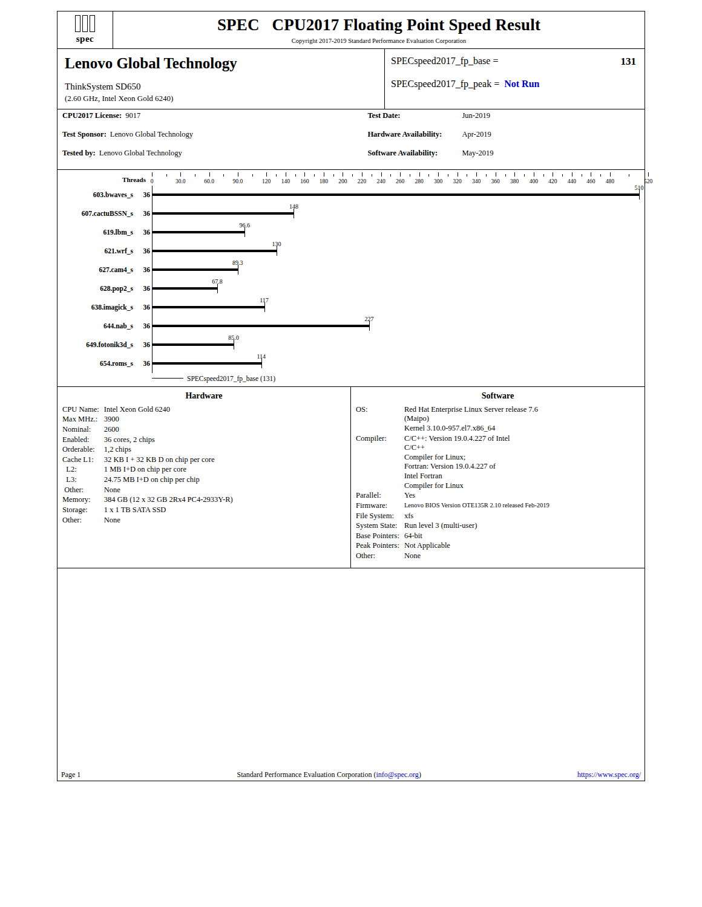spec
SPEC CPU2017 Floating Point Speed Result
Copyright 2017-2019 Standard Performance Evaluation Corporation
Lenovo Global Technology
ThinkSystem SD650
(2.60 GHz, Intel Xeon Gold 6240)
SPECspeed2017_fp_base =131
SPECspeed2017_fp_peak = Not Run
CPU2017 License: 9017
Test Sponsor: Lenovo Global Technology
Tested by: Lenovo Global Technology
Test Date: Jun-2019
Hardware Availability: Apr-2019
Software Availability: May-2019
Threads
0
30.0
60.0
90.0
120
140
160
180
200
220
240
260
280
300
320
340
360
380
400
420
440
460
480
520
603.bwaves_s
36
510
607.cactuBSSN_s
36
148
619.lbm_s
36
96.6
621.wrf_s
36
130
627.cam4_s
36
89.3
628.pop2_s
36
67.8
638.imagick_s
36
117
644.nab_s
36
227
649.fotonik3d_s
36
85.0
654.roms_s
36
114
SPECspeed2017_fp_base (131)
Hardware
| CPU Name: | Intel Xeon Gold 6240 |
| Max MHz.: | 3900 |
| Nominal: | 2600 |
| Enabled: | 36 cores, 2 chips |
| Orderable: | 1,2 chips |
| Cache L1: | 32 KB I + 32 KB D on chip per core |
| L2: | 1 MB I+D on chip per core |
| L3: | 24.75 MB I+D on chip per chip |
| Other: | None |
| Memory: | 384 GB (12 x 32 GB 2Rx4 PC4-2933Y-R) |
| Storage: | 1 x 1 TB SATA SSD |
| Other: | None |
Software
| OS: | Red Hat Enterprise Linux Server release 7.6 (Maipo) Kernel 3.10.0-957.el7.x86_64 |
| Compiler: | C/C++: Version 19.0.4.227 of Intel C/C++ Compiler for Linux; Fortran: Version 19.0.4.227 of Intel Fortran Compiler for Linux |
| Parallel: | Yes |
| Firmware: | Lenovo BIOS Version OTE135R 2.10 released Feb-2019 |
| File System: | xfs |
| System State: | Run level 3 (multi-user) |
| Base Pointers: | 64-bit |
| Peak Pointers: | Not Applicable |
| Other: | None |
Page 1
Standard Performance Evaluation Corporation (info@spec.org)
https://www.spec.org/